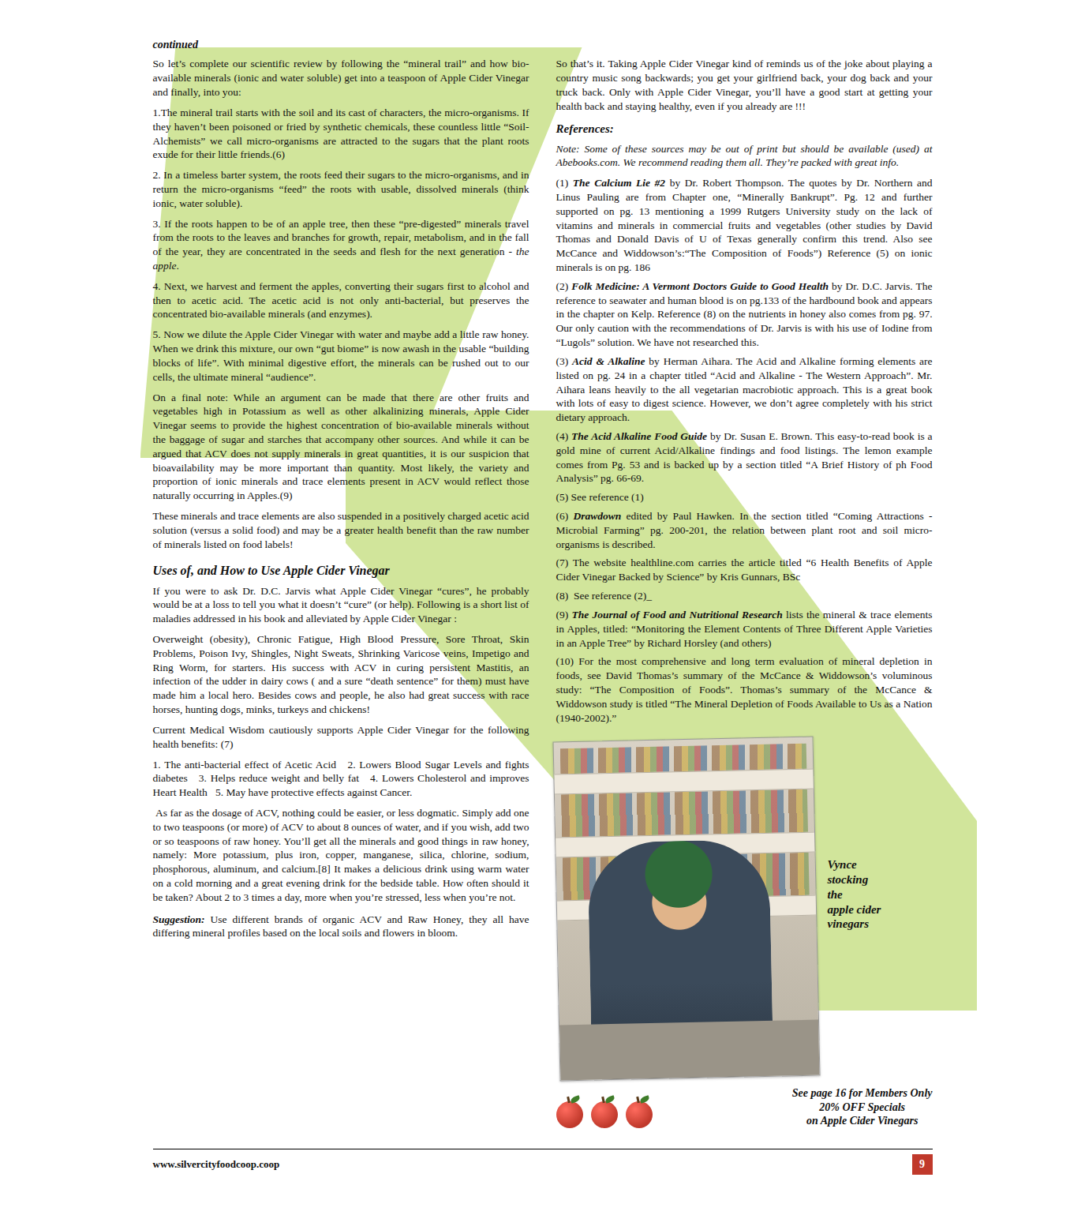continued
So let’s complete our scientific review by following the “mineral trail” and how bio-available minerals (ionic and water soluble) get into a teaspoon of Apple Cider Vinegar and finally, into you:
1.The mineral trail starts with the soil and its cast of characters, the micro-organisms. If they haven’t been poisoned or fried by synthetic chemicals, these countless little “Soil-Alchemists” we call micro-organisms are attracted to the sugars that the plant roots exude for their little friends.(6)
2. In a timeless barter system, the roots feed their sugars to the micro-organisms, and in return the micro-organisms “feed” the roots with usable, dissolved minerals (think ionic, water soluble).
3. If the roots happen to be of an apple tree, then these “pre-digested” minerals travel from the roots to the leaves and branches for growth, repair, metabolism, and in the fall of the year, they are concentrated in the seeds and flesh for the next generation - the apple.
4. Next, we harvest and ferment the apples, converting their sugars first to alcohol and then to acetic acid. The acetic acid is not only anti-bacterial, but preserves the concentrated bio-available minerals (and enzymes).
5. Now we dilute the Apple Cider Vinegar with water and maybe add a little raw honey. When we drink this mixture, our own “gut biome” is now awash in the usable “building blocks of life”. With minimal digestive effort, the minerals can be rushed out to our cells, the ultimate mineral “audience”.
On a final note: While an argument can be made that there are other fruits and vegetables high in Potassium as well as other alkalinizing minerals, Apple Cider Vinegar seems to provide the highest concentration of bio-available minerals without the baggage of sugar and starches that accompany other sources. And while it can be argued that ACV does not supply minerals in great quantities, it is our suspicion that bioavailability may be more important than quantity. Most likely, the variety and proportion of ionic minerals and trace elements present in ACV would reflect those naturally occurring in Apples.(9)
These minerals and trace elements are also suspended in a positively charged acetic acid solution (versus a solid food) and may be a greater health benefit than the raw number of minerals listed on food labels!
Uses of, and How to Use Apple Cider Vinegar
If you were to ask Dr. D.C. Jarvis what Apple Cider Vinegar “cures”, he probably would be at a loss to tell you what it doesn’t “cure” (or help). Following is a short list of maladies addressed in his book and alleviated by Apple Cider Vinegar :
Overweight (obesity), Chronic Fatigue, High Blood Pressure, Sore Throat, Skin Problems, Poison Ivy, Shingles, Night Sweats, Shrinking Varicose veins, Impetigo and Ring Worm, for starters. His success with ACV in curing persistent Mastitis, an infection of the udder in dairy cows ( and a sure “death sentence” for them) must have made him a local hero. Besides cows and people, he also had great success with race horses, hunting dogs, minks, turkeys and chickens!
Current Medical Wisdom cautiously supports Apple Cider Vinegar for the following health benefits: (7)
1. The anti-bacterial effect of Acetic Acid 2. Lowers Blood Sugar Levels and fights diabetes 3. Helps reduce weight and belly fat 4. Lowers Cholesterol and improves Heart Health 5. May have protective effects against Cancer.
As far as the dosage of ACV, nothing could be easier, or less dogmatic. Simply add one to two teaspoons (or more) of ACV to about 8 ounces of water, and if you wish, add two or so teaspoons of raw honey. You’ll get all the minerals and good things in raw honey, namely: More potassium, plus iron, copper, manganese, silica, chlorine, sodium, phosphorous, aluminum, and calcium.[8] It makes a delicious drink using warm water on a cold morning and a great evening drink for the bedside table. How often should it be taken? About 2 to 3 times a day, more when you’re stressed, less when you’re not.
Suggestion: Use different brands of organic ACV and Raw Honey, they all have differing mineral profiles based on the local soils and flowers in bloom.
So that’s it. Taking Apple Cider Vinegar kind of reminds us of the joke about playing a country music song backwards; you get your girlfriend back, your dog back and your truck back. Only with Apple Cider Vinegar, you’ll have a good start at getting your health back and staying healthy, even if you already are !!!
References:
Note: Some of these sources may be out of print but should be available (used) at Abebooks.com. We recommend reading them all. They’re packed with great info.
(1) The Calcium Lie #2 by Dr. Robert Thompson. The quotes by Dr. Northern and Linus Pauling are from Chapter one, “Minerally Bankrupt”. Pg. 12 and further supported on pg. 13 mentioning a 1999 Rutgers University study on the lack of vitamins and minerals in commercial fruits and vegetables (other studies by David Thomas and Donald Davis of U of Texas generally confirm this trend. Also see McCance and Widdowson’s:“The Composition of Foods”) Reference (5) on ionic minerals is on pg. 186
(2) Folk Medicine: A Vermont Doctors Guide to Good Health by Dr. D.C. Jarvis. The reference to seawater and human blood is on pg.133 of the hardbound book and appears in the chapter on Kelp. Reference (8) on the nutrients in honey also comes from pg. 97. Our only caution with the recommendations of Dr. Jarvis is with his use of Iodine from “Lugols” solution. We have not researched this.
(3) Acid & Alkaline by Herman Aihara. The Acid and Alkaline forming elements are listed on pg. 24 in a chapter titled “Acid and Alkaline - The Western Approach”. Mr. Aihara leans heavily to the all vegetarian macrobiotic approach. This is a great book with lots of easy to digest science. However, we don’t agree completely with his strict dietary approach.
(4) The Acid Alkaline Food Guide by Dr. Susan E. Brown. This easy-to-read book is a gold mine of current Acid/Alkaline findings and food listings. The lemon example comes from Pg. 53 and is backed up by a section titled “A Brief History of ph Food Analysis” pg. 66-69.
(5) See reference (1)
(6) Drawdown edited by Paul Hawken. In the section titled “Coming Attractions - Microbial Farming” pg. 200-201, the relation between plant root and soil micro-organisms is described.
(7) The website healthline.com carries the article titled “6 Health Benefits of Apple Cider Vinegar Backed by Science” by Kris Gunnars, BSc
(8) See reference (2)_
(9) The Journal of Food and Nutritional Research lists the mineral & trace elements in Apples, titled: “Monitoring the Element Contents of Three Different Apple Varieties in an Apple Tree” by Richard Horsley (and others)
(10) For the most comprehensive and long term evaluation of mineral depletion in foods, see David Thomas’s summary of the McCance & Widdowson’s voluminous study: “The Composition of Foods”. Thomas’s summary of the McCance & Widdowson study is titled “The Mineral Depletion of Foods Available to Us as a Nation (1940-2002).”
Vynce
stocking
the
apple cider
vinegars
See page 16 for Members Only
20% OFF Specials
on Apple Cider Vinegars
www.silvercityfoodcoop.coop
9